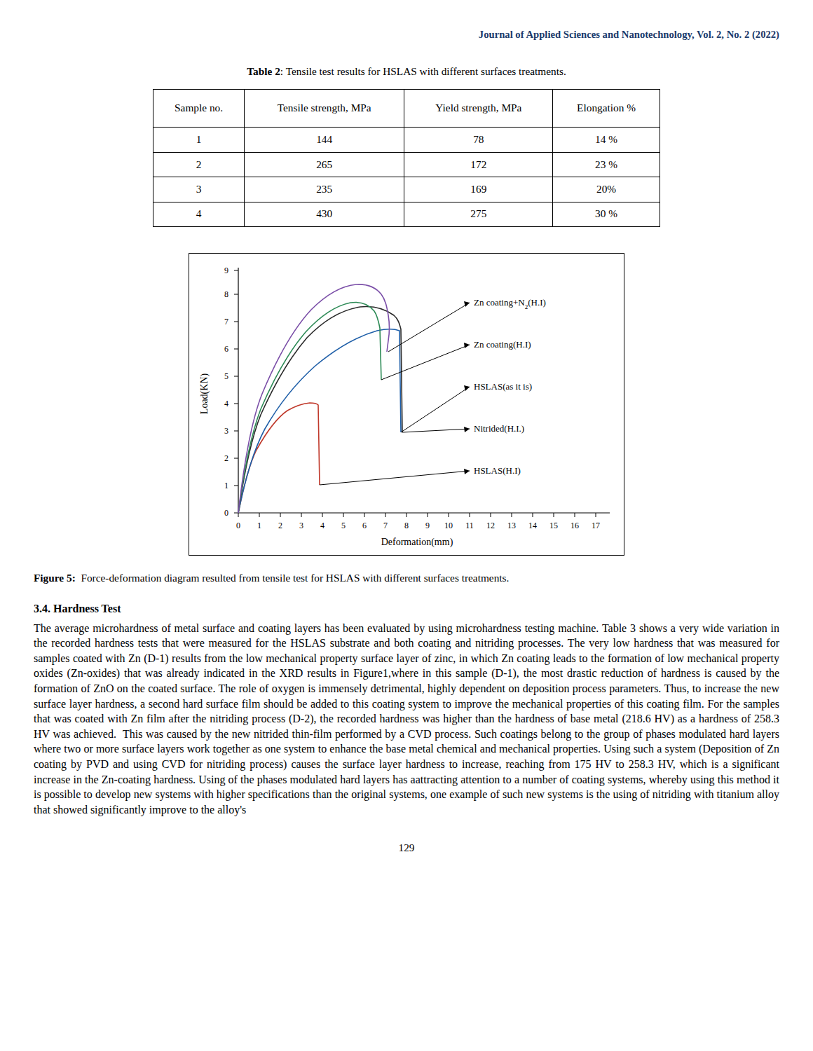Journal of Applied Sciences and Nanotechnology, Vol. 2, No. 2 (2022)
Table 2: Tensile test results for HSLAS with different surfaces treatments.
| Sample no. | Tensile strength, MPa | Yield strength, MPa | Elongation % |
| --- | --- | --- | --- |
| 1 | 144 | 78 | 14 % |
| 2 | 265 | 172 | 23 % |
| 3 | 235 | 169 | 20% |
| 4 | 430 | 275 | 30 % |
0 1 2 3 4 5 6 7 8 9 0 1 2 3 4 5 6 7 8 9 10 11 12 13 14 15 16 17 Deformation(mm) Load(KN) Zn coating+N2(H.I) Zn coating(H.I) HSLAS(as it is) Nitrided(H.I.) HSLAS(H.I)
Figure 5: Force-deformation diagram resulted from tensile test for HSLAS with different surfaces treatments.
3.4. Hardness Test
The average microhardness of metal surface and coating layers has been evaluated by using microhardness testing machine. Table 3 shows a very wide variation in the recorded hardness tests that were measured for the HSLAS substrate and both coating and nitriding processes. The very low hardness that was measured for samples coated with Zn (D-1) results from the low mechanical property surface layer of zinc, in which Zn coating leads to the formation of low mechanical property oxides (Zn-oxides) that was already indicated in the XRD results in Figure1,where in this sample (D-1), the most drastic reduction of hardness is caused by the formation of ZnO on the coated surface. The role of oxygen is immensely detrimental, highly dependent on deposition process parameters. Thus, to increase the new surface layer hardness, a second hard surface film should be added to this coating system to improve the mechanical properties of this coating film. For the samples that was coated with Zn film after the nitriding process (D-2), the recorded hardness was higher than the hardness of base metal (218.6 HV) as a hardness of 258.3 HV was achieved. This was caused by the new nitrided thin-film performed by a CVD process. Such coatings belong to the group of phases modulated hard layers where two or more surface layers work together as one system to enhance the base metal chemical and mechanical properties. Using such a system (Deposition of Zn coating by PVD and using CVD for nitriding process) causes the surface layer hardness to increase, reaching from 175 HV to 258.3 HV, which is a significant increase in the Zn-coating hardness. Using of the phases modulated hard layers has aattracting attention to a number of coating systems, whereby using this method it is possible to develop new systems with higher specifications than the original systems, one example of such new systems is the using of nitriding with titanium alloy that showed significantly improve to the alloy's
129